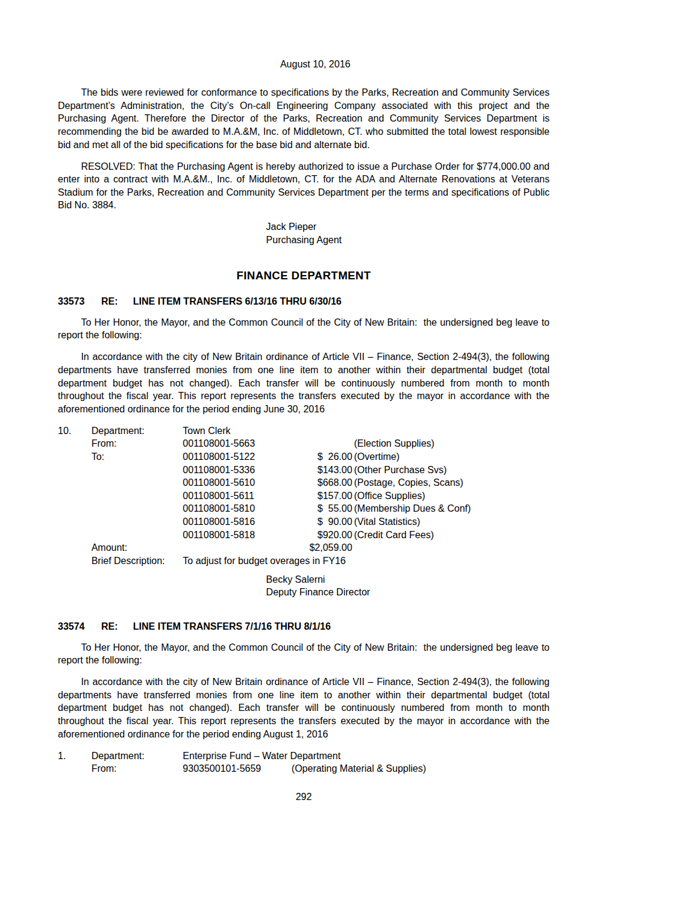August 10, 2016
The bids were reviewed for conformance to specifications by the Parks, Recreation and Community Services Department’s Administration, the City’s On-call Engineering Company associated with this project and the Purchasing Agent. Therefore the Director of the Parks, Recreation and Community Services Department is recommending the bid be awarded to M.A.&M, Inc. of Middletown, CT. who submitted the total lowest responsible bid and met all of the bid specifications for the base bid and alternate bid.
RESOLVED: That the Purchasing Agent is hereby authorized to issue a Purchase Order for $774,000.00 and enter into a contract with M.A.&M., Inc. of Middletown, CT. for the ADA and Alternate Renovations at Veterans Stadium for the Parks, Recreation and Community Services Department per the terms and specifications of Public Bid No. 3884.
Jack Pieper
Purchasing Agent
FINANCE DEPARTMENT
33573 RE: LINE ITEM TRANSFERS 6/13/16 THRU 6/30/16
To Her Honor, the Mayor, and the Common Council of the City of New Britain: the undersigned beg leave to report the following:
In accordance with the city of New Britain ordinance of Article VII – Finance, Section 2-494(3), the following departments have transferred monies from one line item to another within their departmental budget (total department budget has not changed). Each transfer will be continuously numbered from month to month throughout the fiscal year. This report represents the transfers executed by the mayor in accordance with the aforementioned ordinance for the period ending June 30, 2016
| 10. | Department: | Town Clerk | | |
| | From: | 001108001-5663 | | (Election Supplies) |
| | To: | 001108001-5122 | $ 26.00 | (Overtime) |
| | | 001108001-5336 | $143.00 | (Other Purchase Svs) |
| | | 001108001-5610 | $668.00 | (Postage, Copies, Scans) |
| | | 001108001-5611 | $157.00 | (Office Supplies) |
| | | 001108001-5810 | $ 55.00 | (Membership Dues & Conf) |
| | | 001108001-5816 | $ 90.00 | (Vital Statistics) |
| | | 001108001-5818 | $920.00 | (Credit Card Fees) |
| | Amount: | | $2,059.00 | |
| | Brief Description: | To adjust for budget overages in FY16 |
Becky Salerni
Deputy Finance Director
33574 RE: LINE ITEM TRANSFERS 7/1/16 THRU 8/1/16
To Her Honor, the Mayor, and the Common Council of the City of New Britain: the undersigned beg leave to report the following:
In accordance with the city of New Britain ordinance of Article VII – Finance, Section 2-494(3), the following departments have transferred monies from one line item to another within their departmental budget (total department budget has not changed). Each transfer will be continuously numbered from month to month throughout the fiscal year. This report represents the transfers executed by the mayor in accordance with the aforementioned ordinance for the period ending August 1, 2016
| 1. | Department: | Enterprise Fund – Water Department |
| | From: | 9303500101-5659 | (Operating Material & Supplies) |
292